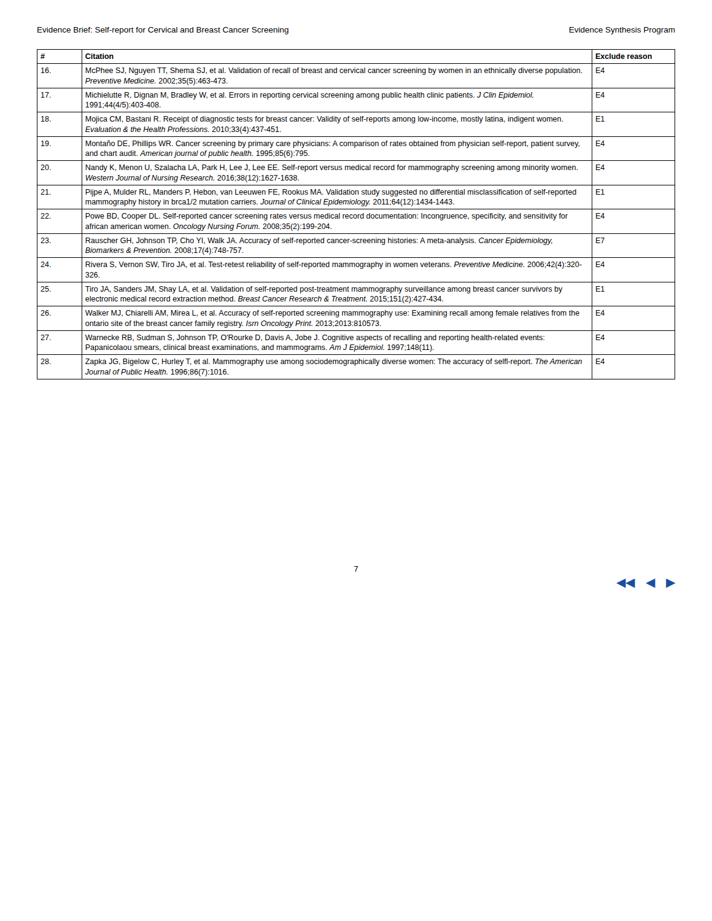Evidence Brief: Self-report for Cervical and Breast Cancer Screening
Evidence Synthesis Program
| # | Citation | Exclude reason |
| --- | --- | --- |
| 16. | McPhee SJ, Nguyen TT, Shema SJ, et al. Validation of recall of breast and cervical cancer screening by women in an ethnically diverse population. Preventive Medicine. 2002;35(5):463-473. | E4 |
| 17. | Michielutte R, Dignan M, Bradley W, et al. Errors in reporting cervical screening among public health clinic patients. J Clin Epidemiol. 1991;44(4/5):403-408. | E4 |
| 18. | Mojica CM, Bastani R. Receipt of diagnostic tests for breast cancer: Validity of self-reports among low-income, mostly latina, indigent women. Evaluation & the Health Professions. 2010;33(4):437-451. | E1 |
| 19. | Montaño DE, Phillips WR. Cancer screening by primary care physicians: A comparison of rates obtained from physician self-report, patient survey, and chart audit. American journal of public health. 1995;85(6):795. | E4 |
| 20. | Nandy K, Menon U, Szalacha LA, Park H, Lee J, Lee EE. Self-report versus medical record for mammography screening among minority women. Western Journal of Nursing Research. 2016;38(12):1627-1638. | E4 |
| 21. | Pijpe A, Mulder RL, Manders P, Hebon, van Leeuwen FE, Rookus MA. Validation study suggested no differential misclassification of self-reported mammography history in brca1/2 mutation carriers. Journal of Clinical Epidemiology. 2011;64(12):1434-1443. | E1 |
| 22. | Powe BD, Cooper DL. Self-reported cancer screening rates versus medical record documentation: Incongruence, specificity, and sensitivity for african american women. Oncology Nursing Forum. 2008;35(2):199-204. | E4 |
| 23. | Rauscher GH, Johnson TP, Cho YI, Walk JA. Accuracy of self-reported cancer-screening histories: A meta-analysis. Cancer Epidemiology, Biomarkers & Prevention. 2008;17(4):748-757. | E7 |
| 24. | Rivera S, Vernon SW, Tiro JA, et al. Test-retest reliability of self-reported mammography in women veterans. Preventive Medicine. 2006;42(4):320-326. | E4 |
| 25. | Tiro JA, Sanders JM, Shay LA, et al. Validation of self-reported post-treatment mammography surveillance among breast cancer survivors by electronic medical record extraction method. Breast Cancer Research & Treatment. 2015;151(2):427-434. | E1 |
| 26. | Walker MJ, Chiarelli AM, Mirea L, et al. Accuracy of self-reported screening mammography use: Examining recall among female relatives from the ontario site of the breast cancer family registry. Isrn Oncology Print. 2013;2013:810573. | E4 |
| 27. | Warnecke RB, Sudman S, Johnson TP, O'Rourke D, Davis A, Jobe J. Cognitive aspects of recalling and reporting health-related events: Papanicolaou smears, clinical breast examinations, and mammograms. Am J Epidemiol. 1997;148(11). | E4 |
| 28. | Zapka JG, Bigelow C, Hurley T, et al. Mammography use among sociodemographically diverse women: The accuracy of selfl-report. The American Journal of Public Health. 1996;86(7):1016. | E4 |
7
◀◀ ◀ ▶